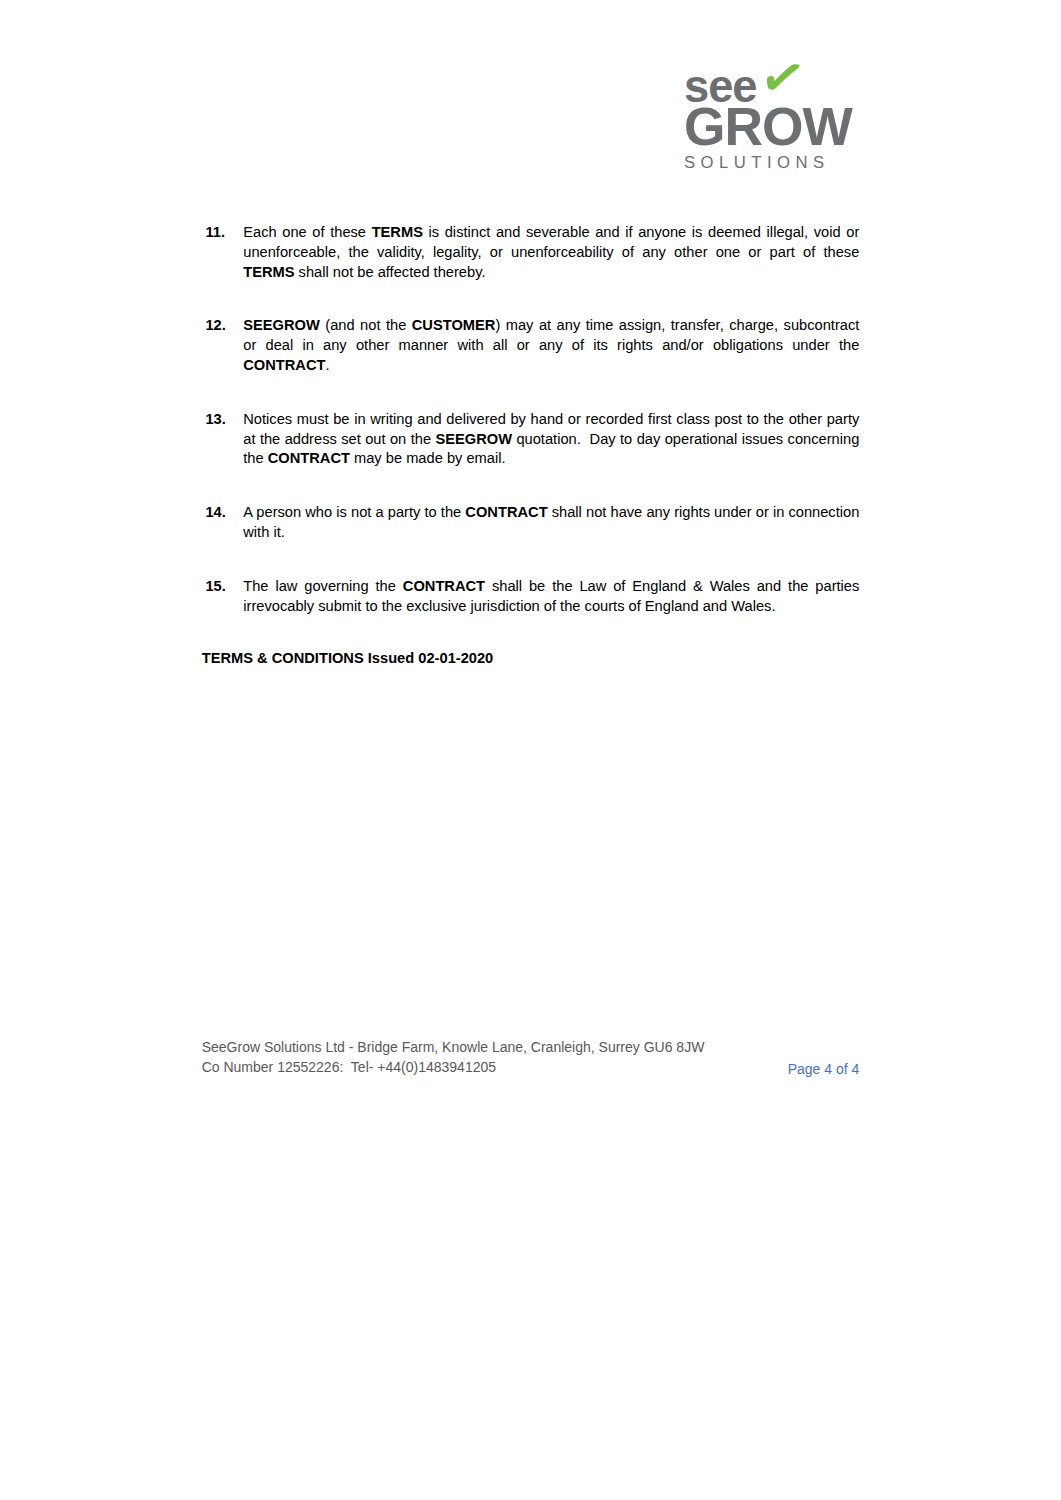see✓ GROW SOLUTIONS
Each one of these TERMS is distinct and severable and if anyone is deemed illegal, void or unenforceable, the validity, legality, or unenforceability of any other one or part of these TERMS shall not be affected thereby.
SEEGROW (and not the CUSTOMER) may at any time assign, transfer, charge, subcontract or deal in any other manner with all or any of its rights and/or obligations under the CONTRACT.
Notices must be in writing and delivered by hand or recorded first class post to the other party at the address set out on the SEEGROW quotation. Day to day operational issues concerning the CONTRACT may be made by email.
A person who is not a party to the CONTRACT shall not have any rights under or in connection with it.
The law governing the CONTRACT shall be the Law of England & Wales and the parties irrevocably submit to the exclusive jurisdiction of the courts of England and Wales.
TERMS & CONDITIONS Issued 02-01-2020
SeeGrow Solutions Ltd - Bridge Farm, Knowle Lane, Cranleigh, Surrey GU6 8JW
Co Number 12552226: Tel- +44(0)1483941205
Page 4 of 4